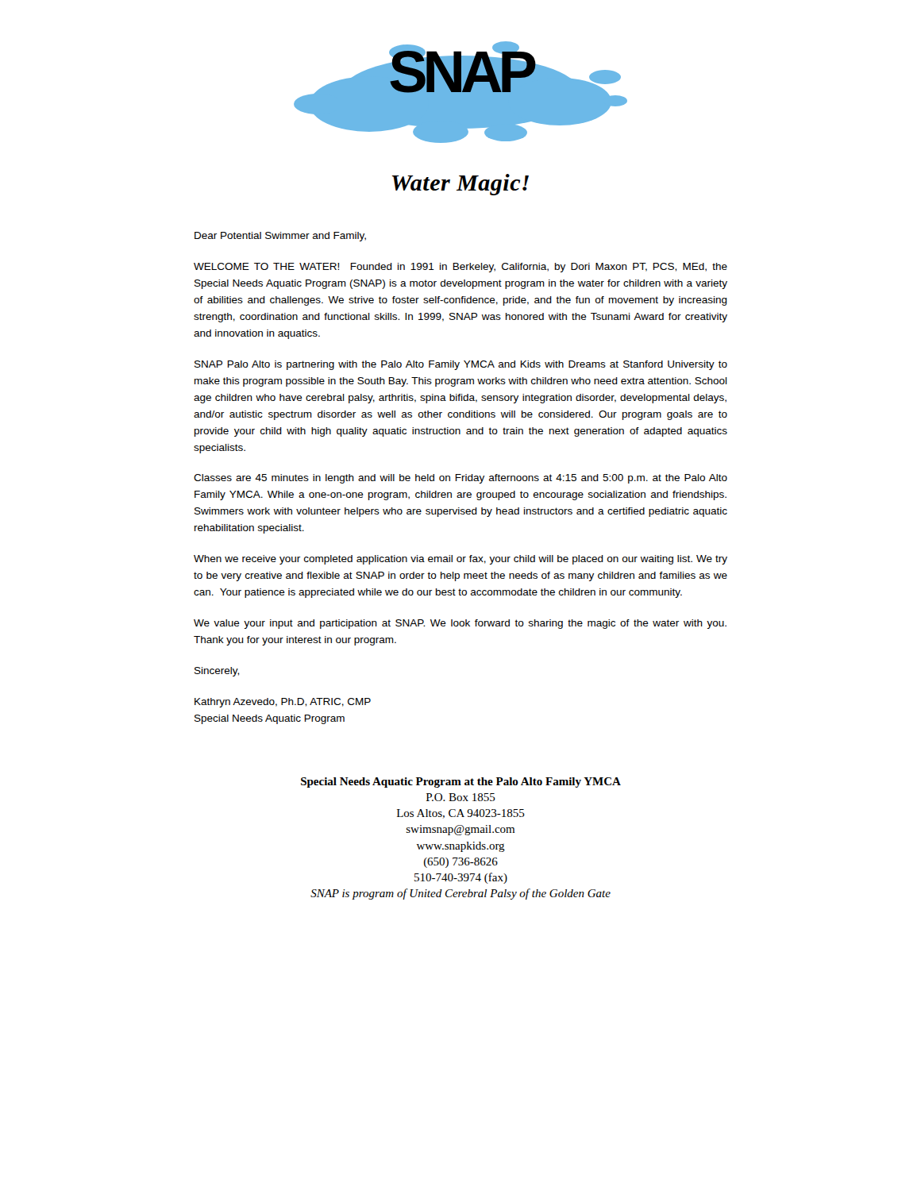SNAP
Water Magic!
Dear Potential Swimmer and Family,
WELCOME TO THE WATER! Founded in 1991 in Berkeley, California, by Dori Maxon PT, PCS, MEd, the Special Needs Aquatic Program (SNAP) is a motor development program in the water for children with a variety of abilities and challenges. We strive to foster self-confidence, pride, and the fun of movement by increasing strength, coordination and functional skills. In 1999, SNAP was honored with the Tsunami Award for creativity and innovation in aquatics.
SNAP Palo Alto is partnering with the Palo Alto Family YMCA and Kids with Dreams at Stanford University to make this program possible in the South Bay. This program works with children who need extra attention. School age children who have cerebral palsy, arthritis, spina bifida, sensory integration disorder, developmental delays, and/or autistic spectrum disorder as well as other conditions will be considered. Our program goals are to provide your child with high quality aquatic instruction and to train the next generation of adapted aquatics specialists.
Classes are 45 minutes in length and will be held on Friday afternoons at 4:15 and 5:00 p.m. at the Palo Alto Family YMCA. While a one-on-one program, children are grouped to encourage socialization and friendships. Swimmers work with volunteer helpers who are supervised by head instructors and a certified pediatric aquatic rehabilitation specialist.
When we receive your completed application via email or fax, your child will be placed on our waiting list. We try to be very creative and flexible at SNAP in order to help meet the needs of as many children and families as we can. Your patience is appreciated while we do our best to accommodate the children in our community.
We value your input and participation at SNAP. We look forward to sharing the magic of the water with you. Thank you for your interest in our program.
Sincerely,
Kathryn Azevedo, Ph.D, ATRIC, CMP Special Needs Aquatic Program
Special Needs Aquatic Program at the Palo Alto Family YMCA
P.O. Box 1855
Los Altos, CA 94023-1855
swimsnap@gmail.com
www.snapkids.org
(650) 736-8626
510-740-3974 (fax)
SNAP is program of United Cerebral Palsy of the Golden Gate